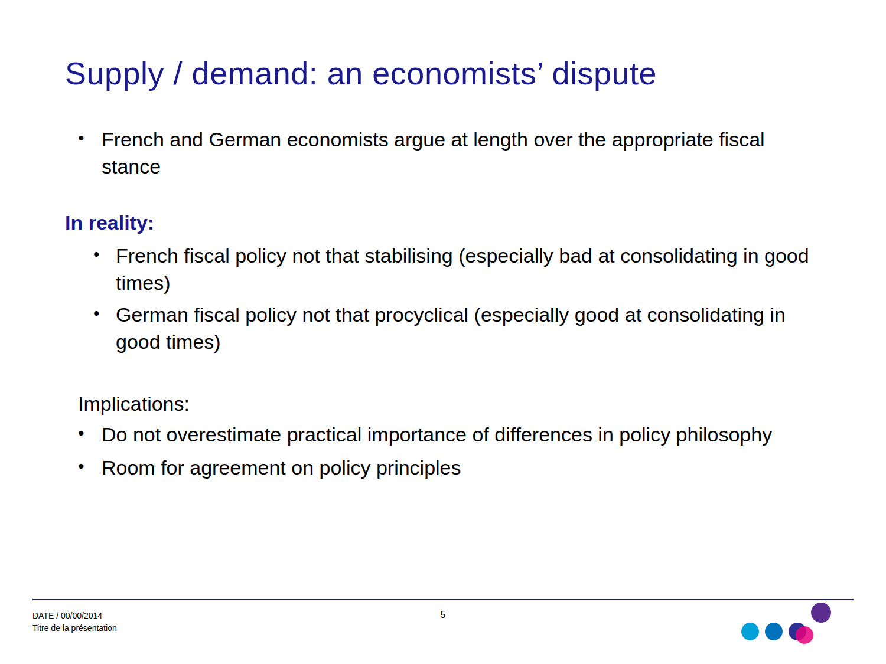Supply / demand: an economists’ dispute
French and German economists argue at length over the appropriate fiscal stance
In reality:
French fiscal policy not that stabilising (especially bad at consolidating in good times)
German fiscal policy not that procyclical (especially good at consolidating in good times)
Implications:
Do not overestimate practical importance of differences in policy philosophy
Room for agreement on policy principles
DATE / 00/00/2014
Titre de la présentation
5